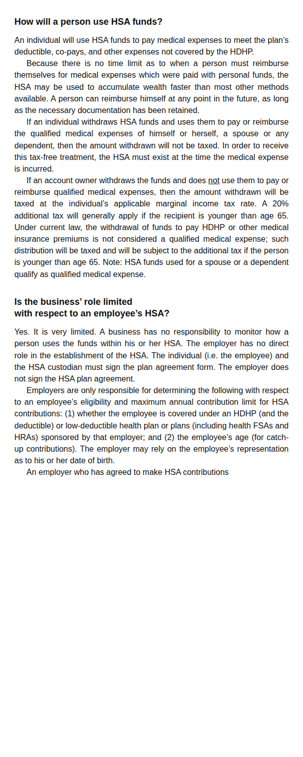How will a person use HSA funds?
An individual will use HSA funds to pay medical expenses to meet the plan’s deductible, co-pays, and other expenses not covered by the HDHP.
Because there is no time limit as to when a person must reimburse themselves for medical expenses which were paid with personal funds, the HSA may be used to accumulate wealth faster than most other methods available. A person can reimburse himself at any point in the future, as long as the necessary documentation has been retained.
If an individual withdraws HSA funds and uses them to pay or reimburse the qualified medical expenses of himself or herself, a spouse or any dependent, then the amount withdrawn will not be taxed. In order to receive this tax-free treatment, the HSA must exist at the time the medical expense is incurred.
If an account owner withdraws the funds and does not use them to pay or reimburse qualified medical expenses, then the amount withdrawn will be taxed at the individual’s applicable marginal income tax rate. A 20% additional tax will generally apply if the recipient is younger than age 65. Under current law, the withdrawal of funds to pay HDHP or other medical insurance premiums is not considered a qualified medical expense; such distribution will be taxed and will be subject to the additional tax if the person is younger than age 65. Note: HSA funds used for a spouse or a dependent qualify as qualified medical expense.
Is the business’ role limited
with respect to an employee’s HSA?
Yes. It is very limited. A business has no responsibility to monitor how a person uses the funds within his or her HSA. The employer has no direct role in the establishment of the HSA. The individual (i.e. the employee) and the HSA custodian must sign the plan agreement form. The employer does not sign the HSA plan agreement.
Employers are only responsible for determining the following with respect to an employee’s eligibility and maximum annual contribution limit for HSA contributions: (1) whether the employee is covered under an HDHP (and the deductible) or low-deductible health plan or plans (including health FSAs and HRAs) sponsored by that employer; and (2) the employee’s age (for catch-up contributions). The employer may rely on the employee’s representation as to his or her date of birth.
An employer who has agreed to make HSA contributions